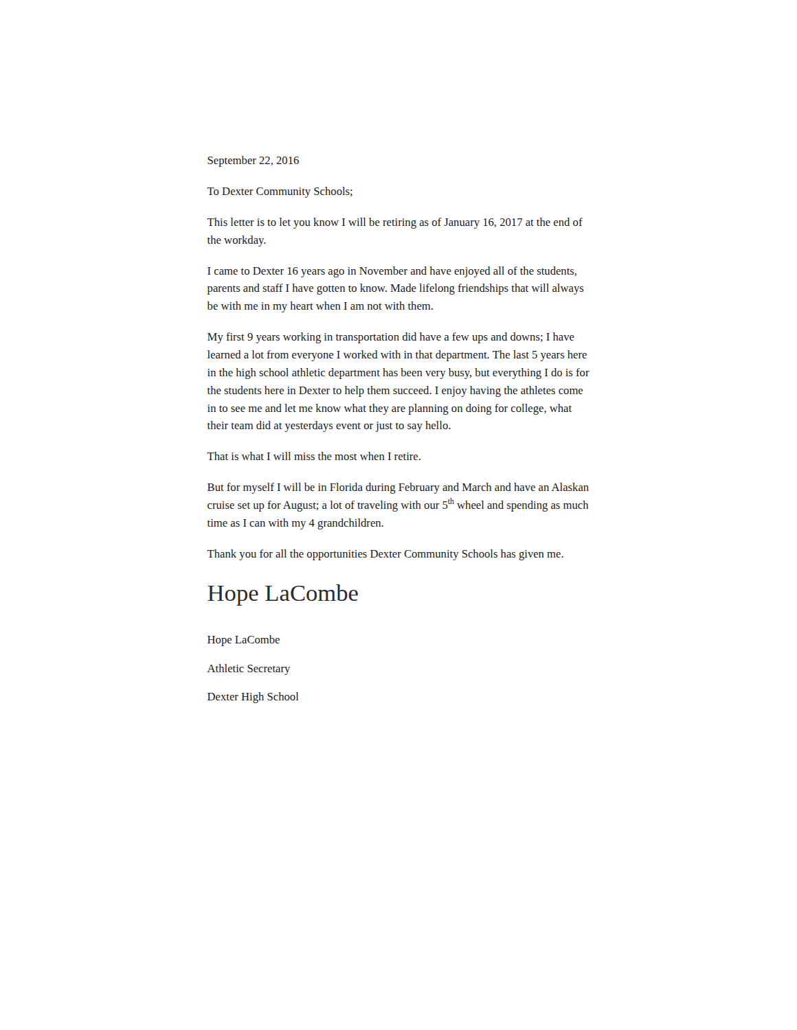September 22, 2016
To Dexter Community Schools;
This letter is to let you know I will be retiring as of January 16, 2017 at the end of the workday.
I came to Dexter 16 years ago in November and have enjoyed all of the students, parents and staff I have gotten to know. Made lifelong friendships that will always be with me in my heart when I am not with them.
My first 9 years working in transportation did have a few ups and downs; I have learned a lot from everyone I worked with in that department. The last 5 years here in the high school athletic department has been very busy, but everything I do is for the students here in Dexter to help them succeed. I enjoy having the athletes come in to see me and let me know what they are planning on doing for college, what their team did at yesterdays event or just to say hello.
That is what I will miss the most when I retire.
But for myself I will be in Florida during February and March and have an Alaskan cruise set up for August; a lot of traveling with our 5th wheel and spending as much time as I can with my 4 grandchildren.
Thank you for all the opportunities Dexter Community Schools has given me.
Hope LaCombe
Hope LaCombe
Athletic Secretary
Dexter High School